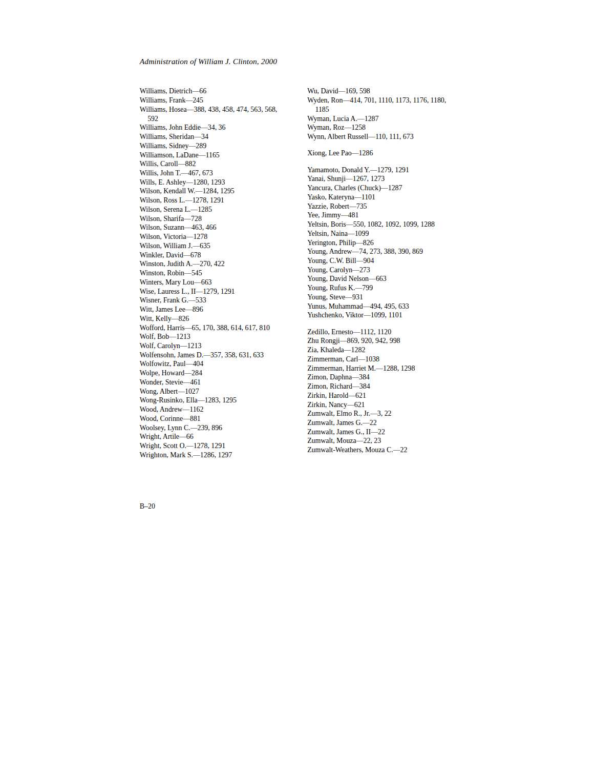Administration of William J. Clinton, 2000
Williams, Dietrich—66
Williams, Frank—245
Williams, Hosea—388, 438, 458, 474, 563, 568, 592
Williams, John Eddie—34, 36
Williams, Sheridan—34
Williams, Sidney—289
Williamson, LaDane—1165
Willis, Caroll—882
Willis, John T.—467, 673
Wills, E. Ashley—1280, 1293
Wilson, Kendall W.—1284, 1295
Wilson, Ross L.—1278, 1291
Wilson, Serena L.—1285
Wilson, Sharifa—728
Wilson, Suzann—463, 466
Wilson, Victoria—1278
Wilson, William J.—635
Winkler, David—678
Winston, Judith A.—270, 422
Winston, Robin—545
Winters, Mary Lou—663
Wise, Lauress L., II—1279, 1291
Wisner, Frank G.—533
Witt, James Lee—896
Witt, Kelly—826
Wofford, Harris—65, 170, 388, 614, 617, 810
Wolf, Bob—1213
Wolf, Carolyn—1213
Wolfensohn, James D.—357, 358, 631, 633
Wolfowitz, Paul—404
Wolpe, Howard—284
Wonder, Stevie—461
Wong, Albert—1027
Wong-Rusinko, Ella—1283, 1295
Wood, Andrew—1162
Wood, Corinne—881
Woolsey, Lynn C.—239, 896
Wright, Artile—66
Wright, Scott O.—1278, 1291
Wrighton, Mark S.—1286, 1297
Wu, David—169, 598
Wyden, Ron—414, 701, 1110, 1173, 1176, 1180, 1185
Wyman, Lucia A.—1287
Wyman, Roz—1258
Wynn, Albert Russell—110, 111, 673
Xiong, Lee Pao—1286
Yamamoto, Donald Y.—1279, 1291
Yanai, Shunji—1267, 1273
Yancura, Charles (Chuck)—1287
Yasko, Kateryna—1101
Yazzie, Robert—735
Yee, Jimmy—481
Yeltsin, Boris—550, 1082, 1092, 1099, 1288
Yeltsin, Naina—1099
Yerington, Philip—826
Young, Andrew—74, 273, 388, 390, 869
Young, C.W. Bill—904
Young, Carolyn—273
Young, David Nelson—663
Young, Rufus K.—799
Young, Steve—931
Yunus, Muhammad—494, 495, 633
Yushchenko, Viktor—1099, 1101
Zedillo, Ernesto—1112, 1120
Zhu Rongji—869, 920, 942, 998
Zia, Khaleda—1282
Zimmerman, Carl—1038
Zimmerman, Harriet M.—1288, 1298
Zimon, Daphna—384
Zimon, Richard—384
Zirkin, Harold—621
Zirkin, Nancy—621
Zumwalt, Elmo R., Jr.—3, 22
Zumwalt, James G.—22
Zumwalt, James G., II—22
Zumwalt, Mouza—22, 23
Zumwalt-Weathers, Mouza C.—22
B–20